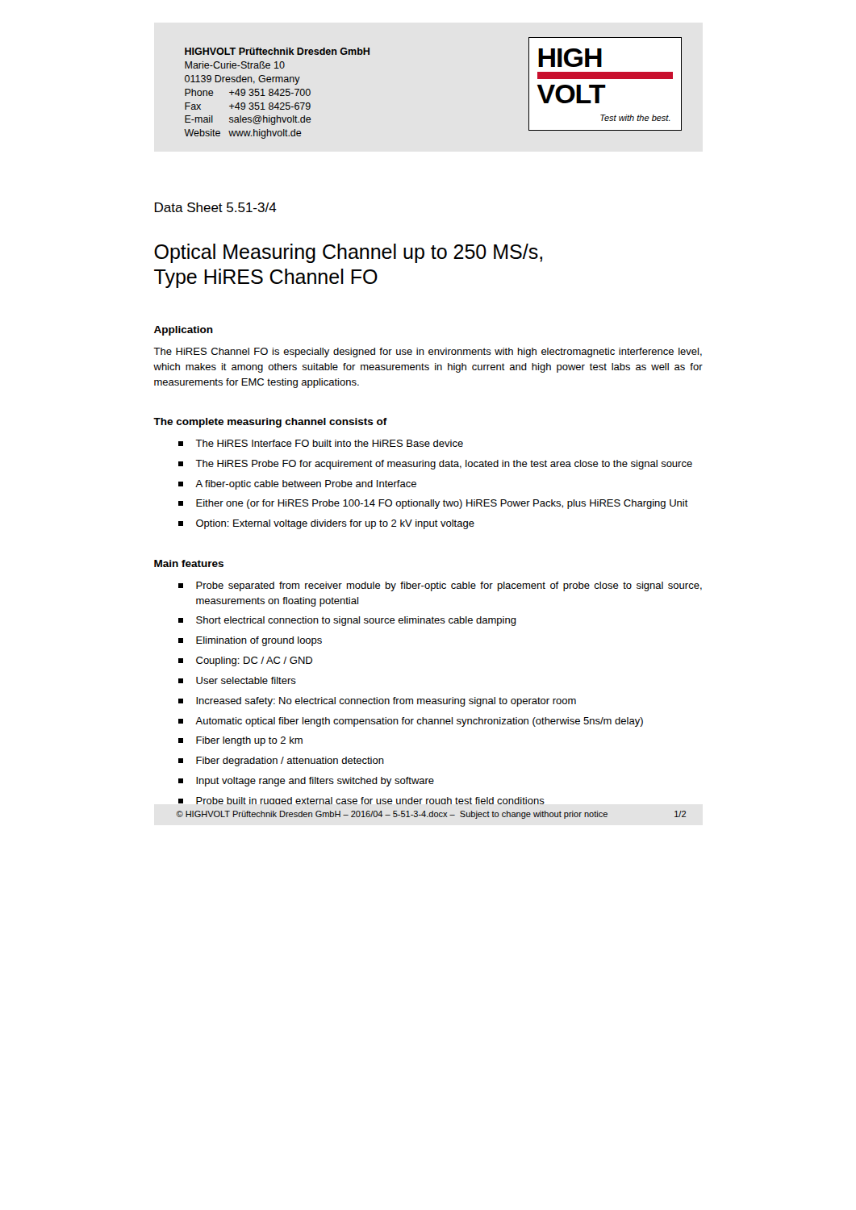HIGHVOLT Prüftechnik Dresden GmbH
Marie-Curie-Straße 10
01139 Dresden, Germany
| Phone | +49 351 8425-700 |
| Fax | +49 351 8425-679 |
| E-mail | sales@highvolt.de |
| Website | www.highvolt.de |
HIGH
VOLT
Test with the best.
Data Sheet 5.51-3/4
Optical Measuring Channel up to 250 MS/s,
Type HiRES Channel FO
Application
The HiRES Channel FO is especially designed for use in environments with high electromagnetic interference level, which makes it among others suitable for measurements in high current and high power test labs as well as for measurements for EMC testing applications.
The complete measuring channel consists of
The HiRES Interface FO built into the HiRES Base device
The HiRES Probe FO for acquirement of measuring data, located in the test area close to the signal source
A fiber-optic cable between Probe and Interface
Either one (or for HiRES Probe 100-14 FO optionally two) HiRES Power Packs, plus HiRES Charging Unit
Option: External voltage dividers for up to 2 kV input voltage
Main features
Probe separated from receiver module by fiber-optic cable for placement of probe close to signal source, measurements on floating potential
Short electrical connection to signal source eliminates cable damping
Elimination of ground loops
Coupling: DC / AC / GND
User selectable filters
Increased safety: No electrical connection from measuring signal to operator room
Automatic optical fiber length compensation for channel synchronization (otherwise 5ns/m delay)
Fiber length up to 2 km
Fiber degradation / attenuation detection
Input voltage range and filters switched by software
Probe built in rugged external case for use under rough test field conditions
© HIGHVOLT Prüftechnik Dresden GmbH – 2016/04 – 5-51-3-4.docx – Subject to change without prior notice
1/2